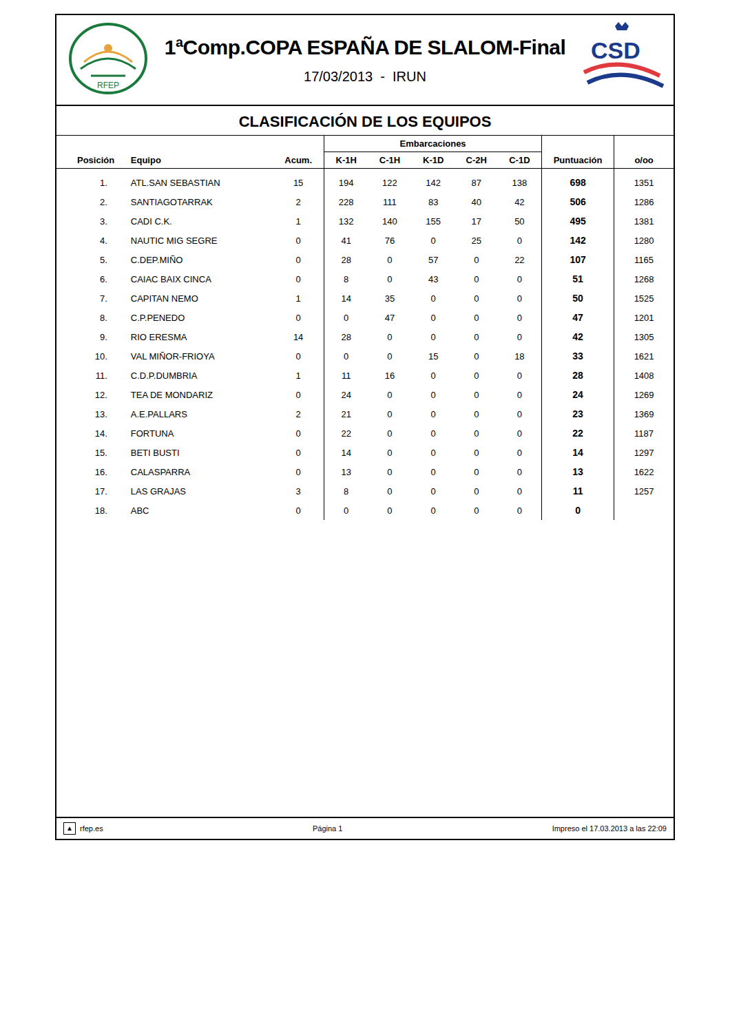RFEP
1ªComp.COPA ESPAÑA DE SLALOM-Final
17/03/2013 - IRUN
CSD
CLASIFICACIÓN DE LOS EQUIPOS
| | | | Embarcaciones | | |
| --- | --- | --- | --- | --- | --- |
| Posición | Equipo | Acum. | K-1H | C-1H | K-1D | C-2H | C-1D | Puntuación | o/oo |
| 1. | ATL.SAN SEBASTIAN | 15 | 194 | 122 | 142 | 87 | 138 | 698 | 1351 |
| 2. | SANTIAGOTARRAK | 2 | 228 | 111 | 83 | 40 | 42 | 506 | 1286 |
| 3. | CADI C.K. | 1 | 132 | 140 | 155 | 17 | 50 | 495 | 1381 |
| 4. | NAUTIC MIG SEGRE | 0 | 41 | 76 | 0 | 25 | 0 | 142 | 1280 |
| 5. | C.DEP.MIÑO | 0 | 28 | 0 | 57 | 0 | 22 | 107 | 1165 |
| 6. | CAIAC BAIX CINCA | 0 | 8 | 0 | 43 | 0 | 0 | 51 | 1268 |
| 7. | CAPITAN NEMO | 1 | 14 | 35 | 0 | 0 | 0 | 50 | 1525 |
| 8. | C.P.PENEDO | 0 | 0 | 47 | 0 | 0 | 0 | 47 | 1201 |
| 9. | RIO ERESMA | 14 | 28 | 0 | 0 | 0 | 0 | 42 | 1305 |
| 10. | VAL MIÑOR-FRIOYA | 0 | 0 | 0 | 15 | 0 | 18 | 33 | 1621 |
| 11. | C.D.P.DUMBRIA | 1 | 11 | 16 | 0 | 0 | 0 | 28 | 1408 |
| 12. | TEA DE MONDARIZ | 0 | 24 | 0 | 0 | 0 | 0 | 24 | 1269 |
| 13. | A.E.PALLARS | 2 | 21 | 0 | 0 | 0 | 0 | 23 | 1369 |
| 14. | FORTUNA | 0 | 22 | 0 | 0 | 0 | 0 | 22 | 1187 |
| 15. | BETI BUSTI | 0 | 14 | 0 | 0 | 0 | 0 | 14 | 1297 |
| 16. | CALASPARRA | 0 | 13 | 0 | 0 | 0 | 0 | 13 | 1622 |
| 17. | LAS GRAJAS | 3 | 8 | 0 | 0 | 0 | 0 | 11 | 1257 |
| 18. | ABC | 0 | 0 | 0 | 0 | 0 | 0 | 0 | |
▲rfep.es
Página 1
Impreso el 17.03.2013 a las 22:09